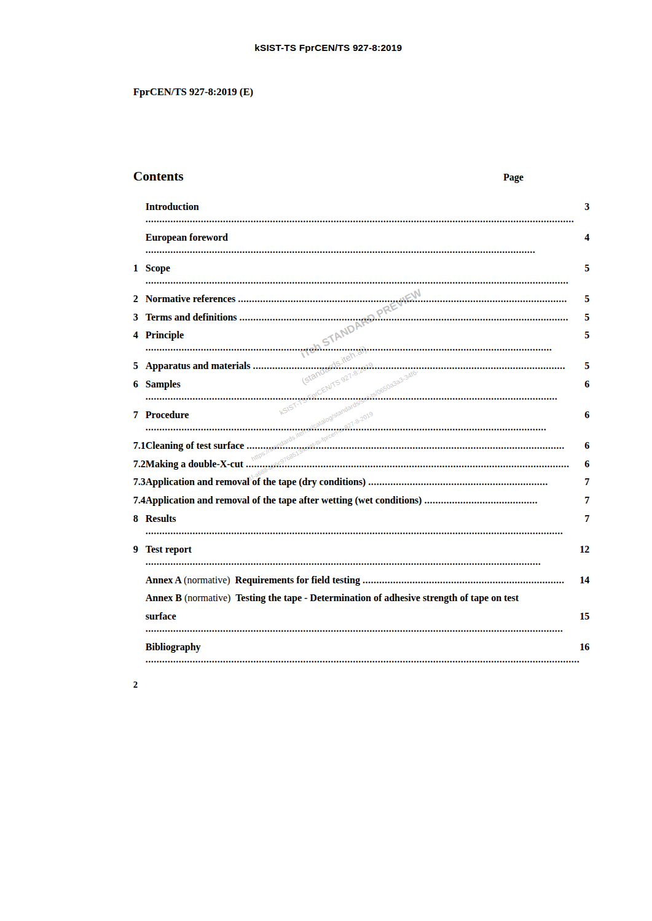kSIST-TS FprCEN/TS 927-8:2019
FprCEN/TS 927-8:2019 (E)
Contents Page
| | Introduction ........................................................................................................................................................... | 3 |
| | European foreword ............................................................................................................................................. | 4 |
| 1 | Scope ......................................................................................................................................................... | 5 |
| 2 | Normative references ....................................................................................................................... | 5 |
| 3 | Terms and definitions ....................................................................................................................... | 5 |
| 4 | Principle ................................................................................................................................................... | 5 |
| 5 | Apparatus and materials ................................................................................................................. | 5 |
| 6 | Samples ..................................................................................................................................................... | 6 |
| 7 | Procedure ................................................................................................................................................. | 6 |
| 7.1 | Cleaning of test surface ................................................................................................................... | 6 |
| 7.2 | Making a double-X-cut ..................................................................................................................... | 6 |
| 7.3 | Application and removal of the tape (dry conditions) ................................................................. | 7 |
| 7.4 | Application and removal of the tape after wetting (wet conditions) ......................................... | 7 |
| 8 | Results ....................................................................................................................................................... | 7 |
| 9 | Test report ............................................................................................................................................... | 12 |
| | Annex A (normative) Requirements for field testing ......................................................................... | 14 |
| | Annex B (normative) Testing the tape - Determination of adhesive strength of tape on test | |
| | surface ....................................................................................................................................................... | 15 |
| | Bibliography ............................................................................................................................................................. | 16 |
iTeh STANDARD PREVIEW
(standards.iteh.ai)
kSIST-TS FprCEN/TS 927-8:2019
https://standards.iteh.ai/catalog/standards/sist-ts/0650a3a3-34f6-
4d1f-a688-ab6c9768513/ksist-ts-fprcen-ts-927-8-2019
2